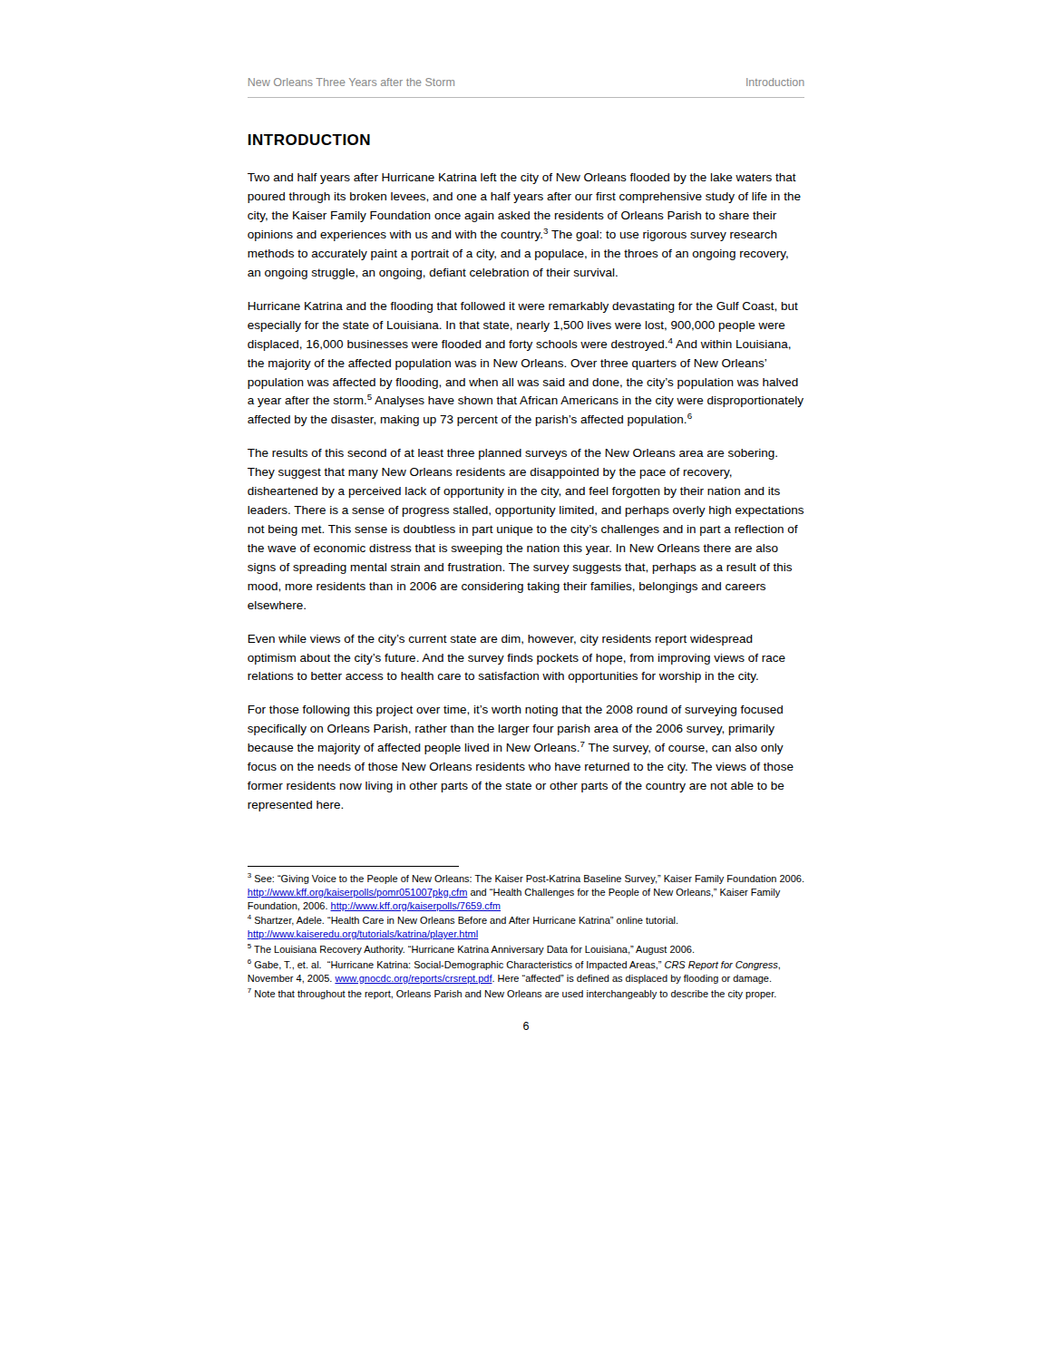New Orleans Three Years after the Storm
Introduction
INTRODUCTION
Two and half years after Hurricane Katrina left the city of New Orleans flooded by the lake waters that poured through its broken levees, and one a half years after our first comprehensive study of life in the city, the Kaiser Family Foundation once again asked the residents of Orleans Parish to share their opinions and experiences with us and with the country.3 The goal: to use rigorous survey research methods to accurately paint a portrait of a city, and a populace, in the throes of an ongoing recovery, an ongoing struggle, an ongoing, defiant celebration of their survival.
Hurricane Katrina and the flooding that followed it were remarkably devastating for the Gulf Coast, but especially for the state of Louisiana. In that state, nearly 1,500 lives were lost, 900,000 people were displaced, 16,000 businesses were flooded and forty schools were destroyed.4 And within Louisiana, the majority of the affected population was in New Orleans. Over three quarters of New Orleans’ population was affected by flooding, and when all was said and done, the city’s population was halved a year after the storm.5 Analyses have shown that African Americans in the city were disproportionately affected by the disaster, making up 73 percent of the parish’s affected population.6
The results of this second of at least three planned surveys of the New Orleans area are sobering. They suggest that many New Orleans residents are disappointed by the pace of recovery, disheartened by a perceived lack of opportunity in the city, and feel forgotten by their nation and its leaders. There is a sense of progress stalled, opportunity limited, and perhaps overly high expectations not being met. This sense is doubtless in part unique to the city’s challenges and in part a reflection of the wave of economic distress that is sweeping the nation this year. In New Orleans there are also signs of spreading mental strain and frustration. The survey suggests that, perhaps as a result of this mood, more residents than in 2006 are considering taking their families, belongings and careers elsewhere.
Even while views of the city’s current state are dim, however, city residents report widespread optimism about the city’s future. And the survey finds pockets of hope, from improving views of race relations to better access to health care to satisfaction with opportunities for worship in the city.
For those following this project over time, it’s worth noting that the 2008 round of surveying focused specifically on Orleans Parish, rather than the larger four parish area of the 2006 survey, primarily because the majority of affected people lived in New Orleans.7 The survey, of course, can also only focus on the needs of those New Orleans residents who have returned to the city. The views of those former residents now living in other parts of the state or other parts of the country are not able to be represented here.
3 See: “Giving Voice to the People of New Orleans: The Kaiser Post-Katrina Baseline Survey,” Kaiser Family Foundation 2006. http://www.kff.org/kaiserpolls/pomr051007pkg.cfm and “Health Challenges for the People of New Orleans,” Kaiser Family Foundation, 2006. http://www.kff.org/kaiserpolls/7659.cfm
4 Shartzer, Adele. “Health Care in New Orleans Before and After Hurricane Katrina” online tutorial. http://www.kaiseredu.org/tutorials/katrina/player.html
5 The Louisiana Recovery Authority. “Hurricane Katrina Anniversary Data for Louisiana,” August 2006.
6 Gabe, T., et. al. “Hurricane Katrina: Social-Demographic Characteristics of Impacted Areas,” CRS Report for Congress, November 4, 2005. www.gnocdc.org/reports/crsrept.pdf. Here “affected” is defined as displaced by flooding or damage.
7 Note that throughout the report, Orleans Parish and New Orleans are used interchangeably to describe the city proper.
6